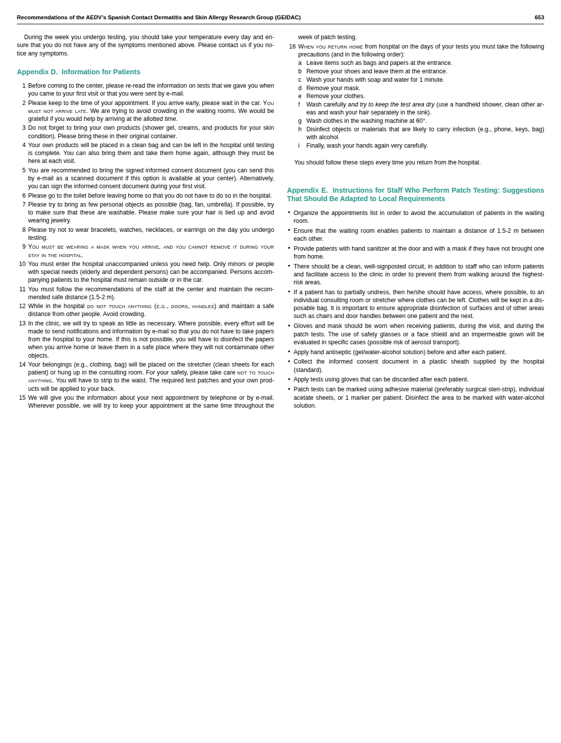Recommendations of the AEDV’s Spanish Contact Dermatitis and Skin Allergy Research Group (GEIDAC) 653
During the week you undergo testing, you should take your temperature every day and ensure that you do not have any of the symptoms mentioned above. Please contact us if you notice any symptoms.
Appendix D. Information for Patients
Before coming to the center, please re-read the information on tests that we gave you when you came to your first visit or that you were sent by e-mail.
Please keep to the time of your appointment. If you arrive early, please wait in the car. You must not arrive late. We are trying to avoid crowding in the waiting rooms. We would be grateful if you would help by arriving at the allotted time.
Do not forget to bring your own products (shower gel, creams, and products for your skin condition). Please bring these in their original container.
Your own products will be placed in a clean bag and can be left in the hospital until testing is complete. You can also bring them and take them home again, although they must be here at each visit.
You are recommended to bring the signed informed consent document (you can send this by e-mail as a scanned document if this option is available at your center). Alternatively, you can sign the informed consent document during your first visit.
Please go to the toilet before leaving home so that you do not have to do so in the hospital.
Please try to bring as few personal objects as possible (bag, fan, umbrella). If possible, try to make sure that these are washable. Please make sure your hair is tied up and avoid wearing jewelry.
Please try not to wear bracelets, watches, necklaces, or earrings on the day you undergo testing.
You must be wearing a mask when you arrive, and you cannot remove it during your stay in the hospital.
You must enter the hospital unaccompanied unless you need help. Only minors or people with special needs (elderly and dependent persons) can be accompanied. Persons accompanying patients to the hospital must remain outside or in the car.
You must follow the recommendations of the staff at the center and maintain the recommended safe distance (1.5-2 m).
While in the hospital do not touch anything (e.g., doors, handles) and maintain a safe distance from other people. Avoid crowding.
In the clinic, we will try to speak as little as necessary. Where possible, every effort will be made to send notifications and information by e-mail so that you do not have to take papers from the hospital to your home. If this is not possible, you will have to disinfect the papers when you arrive home or leave them in a safe place where they will not contaminate other objects.
Your belongings (e.g., clothing, bag) will be placed on the stretcher (clean sheets for each patient) or hung up in the consulting room. For your safety, please take care not to touch anything. You will have to strip to the waist. The required test patches and your own products will be applied to your back.
We will give you the information about your next appointment by telephone or by e-mail. Wherever possible, we will try to keep your appointment at the same time throughout the week of patch testing.
When you return home from hospital on the days of your tests you must take the following precautions (and in the following order):
Leave items such as bags and papers at the entrance.
Remove your shoes and leave them at the entrance.
Wash your hands with soap and water for 1 minute.
Remove your mask.
Remove your clothes.
Wash carefully and try to keep the test area dry (use a handheld shower, clean other areas and wash your hair separately in the sink).
Wash clothes in the washing machine at 60°.
Disinfect objects or materials that are likely to carry infection (e.g., phone, keys, bag) with alcohol.
Finally, wash your hands again very carefully.
You should follow these steps every time you return from the hospital.
Appendix E. Instructions for Staff Who Perform Patch Testing: Suggestions That Should Be Adapted to Local Requirements
Organize the appointments list in order to avoid the accumulation of patients in the waiting room.
Ensure that the waiting room enables patients to maintain a distance of 1.5-2 m between each other.
Provide patients with hand sanitizer at the door and with a mask if they have not brought one from home.
There should be a clean, well-signposted circuit, in addition to staff who can inform patients and facilitate access to the clinic in order to prevent them from walking around the highest-risk areas.
If a patient has to partially undress, then he/she should have access, where possible, to an individual consulting room or stretcher where clothes can be left. Clothes will be kept in a disposable bag. It is important to ensure appropriate disinfection of surfaces and of other areas such as chairs and door handles between one patient and the next.
Gloves and mask should be worn when receiving patients, during the visit, and during the patch tests. The use of safety glasses or a face shield and an impermeable gown will be evaluated in specific cases (possible risk of aerosol transport).
Apply hand antiseptic (gel/water-alcohol solution) before and after each patient.
Collect the informed consent document in a plastic sheath supplied by the hospital (standard).
Apply tests using gloves that can be discarded after each patient.
Patch tests can be marked using adhesive material (preferably surgical steri-strip), individual acetate sheets, or 1 marker per patient. Disinfect the area to be marked with water-alcohol solution.